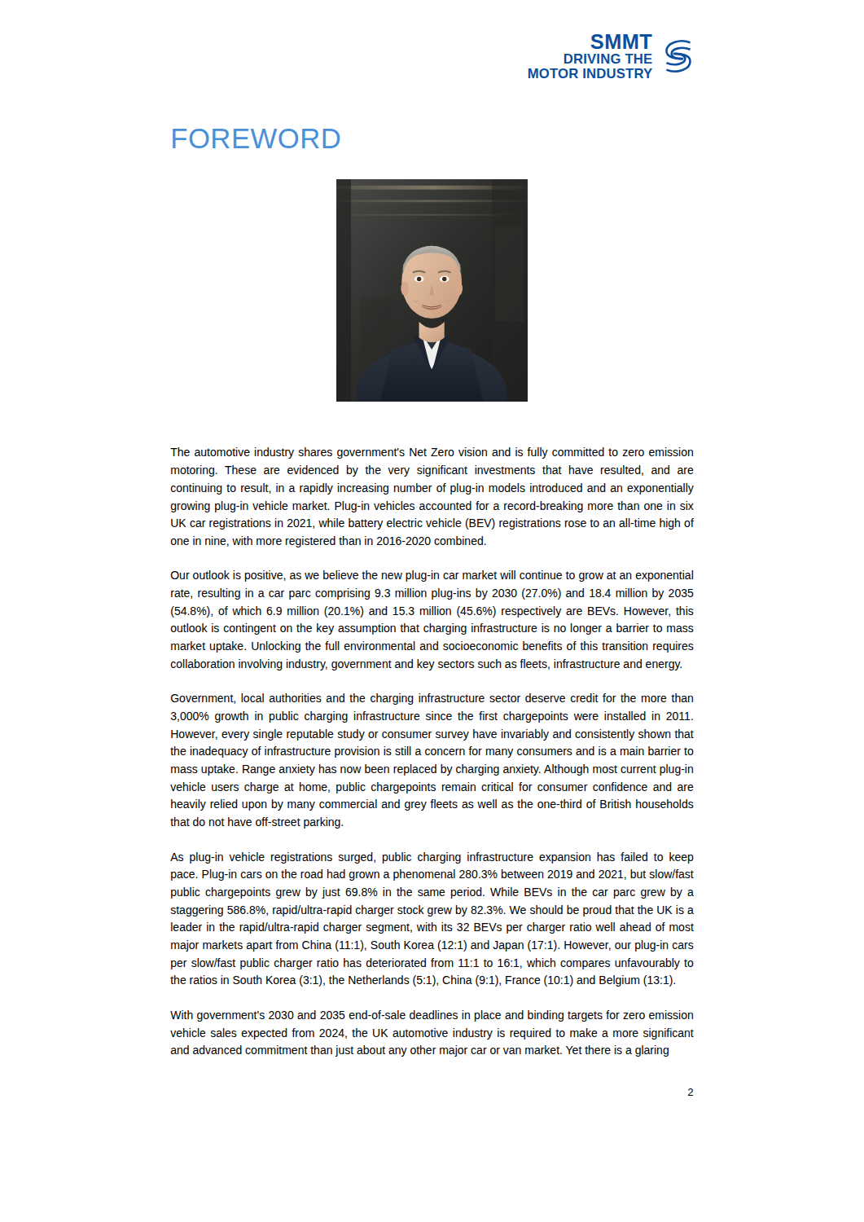SMMT
DRIVING THE
MOTOR INDUSTRY
FOREWORD
The automotive industry shares government's Net Zero vision and is fully committed to zero emission motoring. These are evidenced by the very significant investments that have resulted, and are continuing to result, in a rapidly increasing number of plug-in models introduced and an exponentially growing plug-in vehicle market. Plug-in vehicles accounted for a record-breaking more than one in six UK car registrations in 2021, while battery electric vehicle (BEV) registrations rose to an all-time high of one in nine, with more registered than in 2016-2020 combined.
Our outlook is positive, as we believe the new plug-in car market will continue to grow at an exponential rate, resulting in a car parc comprising 9.3 million plug-ins by 2030 (27.0%) and 18.4 million by 2035 (54.8%), of which 6.9 million (20.1%) and 15.3 million (45.6%) respectively are BEVs. However, this outlook is contingent on the key assumption that charging infrastructure is no longer a barrier to mass market uptake. Unlocking the full environmental and socioeconomic benefits of this transition requires collaboration involving industry, government and key sectors such as fleets, infrastructure and energy.
Government, local authorities and the charging infrastructure sector deserve credit for the more than 3,000% growth in public charging infrastructure since the first chargepoints were installed in 2011. However, every single reputable study or consumer survey have invariably and consistently shown that the inadequacy of infrastructure provision is still a concern for many consumers and is a main barrier to mass uptake. Range anxiety has now been replaced by charging anxiety. Although most current plug-in vehicle users charge at home, public chargepoints remain critical for consumer confidence and are heavily relied upon by many commercial and grey fleets as well as the one-third of British households that do not have off-street parking.
As plug-in vehicle registrations surged, public charging infrastructure expansion has failed to keep pace. Plug-in cars on the road had grown a phenomenal 280.3% between 2019 and 2021, but slow/fast public chargepoints grew by just 69.8% in the same period. While BEVs in the car parc grew by a staggering 586.8%, rapid/ultra-rapid charger stock grew by 82.3%. We should be proud that the UK is a leader in the rapid/ultra-rapid charger segment, with its 32 BEVs per charger ratio well ahead of most major markets apart from China (11:1), South Korea (12:1) and Japan (17:1). However, our plug-in cars per slow/fast public charger ratio has deteriorated from 11:1 to 16:1, which compares unfavourably to the ratios in South Korea (3:1), the Netherlands (5:1), China (9:1), France (10:1) and Belgium (13:1).
With government's 2030 and 2035 end-of-sale deadlines in place and binding targets for zero emission vehicle sales expected from 2024, the UK automotive industry is required to make a more significant and advanced commitment than just about any other major car or van market. Yet there is a glaring
2